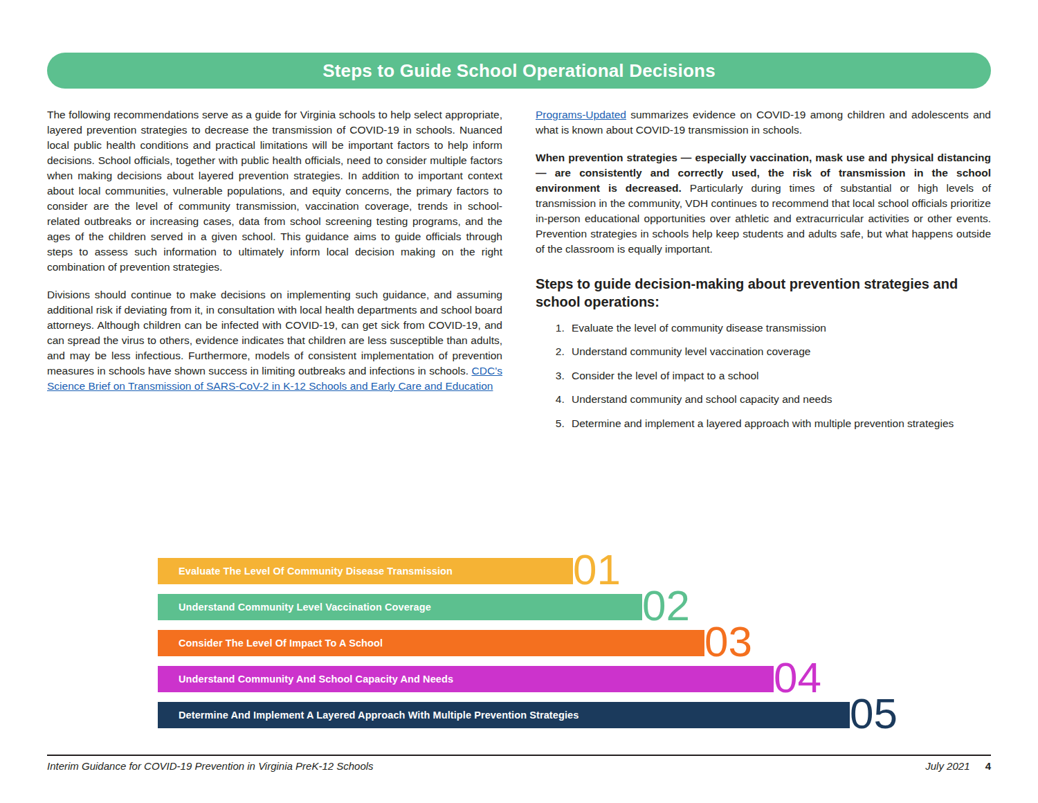Steps to Guide School Operational Decisions
The following recommendations serve as a guide for Virginia schools to help select appropriate, layered prevention strategies to decrease the transmission of COVID-19 in schools. Nuanced local public health conditions and practical limitations will be important factors to help inform decisions. School officials, together with public health officials, need to consider multiple factors when making decisions about layered prevention strategies. In addition to important context about local communities, vulnerable populations, and equity concerns, the primary factors to consider are the level of community transmission, vaccination coverage, trends in school-related outbreaks or increasing cases, data from school screening testing programs, and the ages of the children served in a given school. This guidance aims to guide officials through steps to assess such information to ultimately inform local decision making on the right combination of prevention strategies.
Divisions should continue to make decisions on implementing such guidance, and assuming additional risk if deviating from it, in consultation with local health departments and school board attorneys. Although children can be infected with COVID-19, can get sick from COVID-19, and can spread the virus to others, evidence indicates that children are less susceptible than adults, and may be less infectious. Furthermore, models of consistent implementation of prevention measures in schools have shown success in limiting outbreaks and infections in schools. CDC’s Science Brief on Transmission of SARS-CoV-2 in K-12 Schools and Early Care and Education
Programs-Updated summarizes evidence on COVID-19 among children and adolescents and what is known about COVID-19 transmission in schools.
When prevention strategies — especially vaccination, mask use and physical distancing — are consistently and correctly used, the risk of transmission in the school environment is decreased. Particularly during times of substantial or high levels of transmission in the community, VDH continues to recommend that local school officials prioritize in-person educational opportunities over athletic and extracurricular activities or other events. Prevention strategies in schools help keep students and adults safe, but what happens outside of the classroom is equally important.
Steps to guide decision-making about prevention strategies and school operations:
Evaluate the level of community disease transmission
Understand community level vaccination coverage
Consider the level of impact to a school
Understand community and school capacity and needs
Determine and implement a layered approach with multiple prevention strategies
01
02
03
04
05
Evaluate The Level Of Community Disease Transmission
Understand Community Level Vaccination Coverage
Consider The Level Of Impact To A School
Understand Community And School Capacity And Needs
Determine And Implement A Layered Approach With Multiple Prevention Strategies
Interim Guidance for COVID-19 Prevention in Virginia PreK-12 Schools
July 2021 4